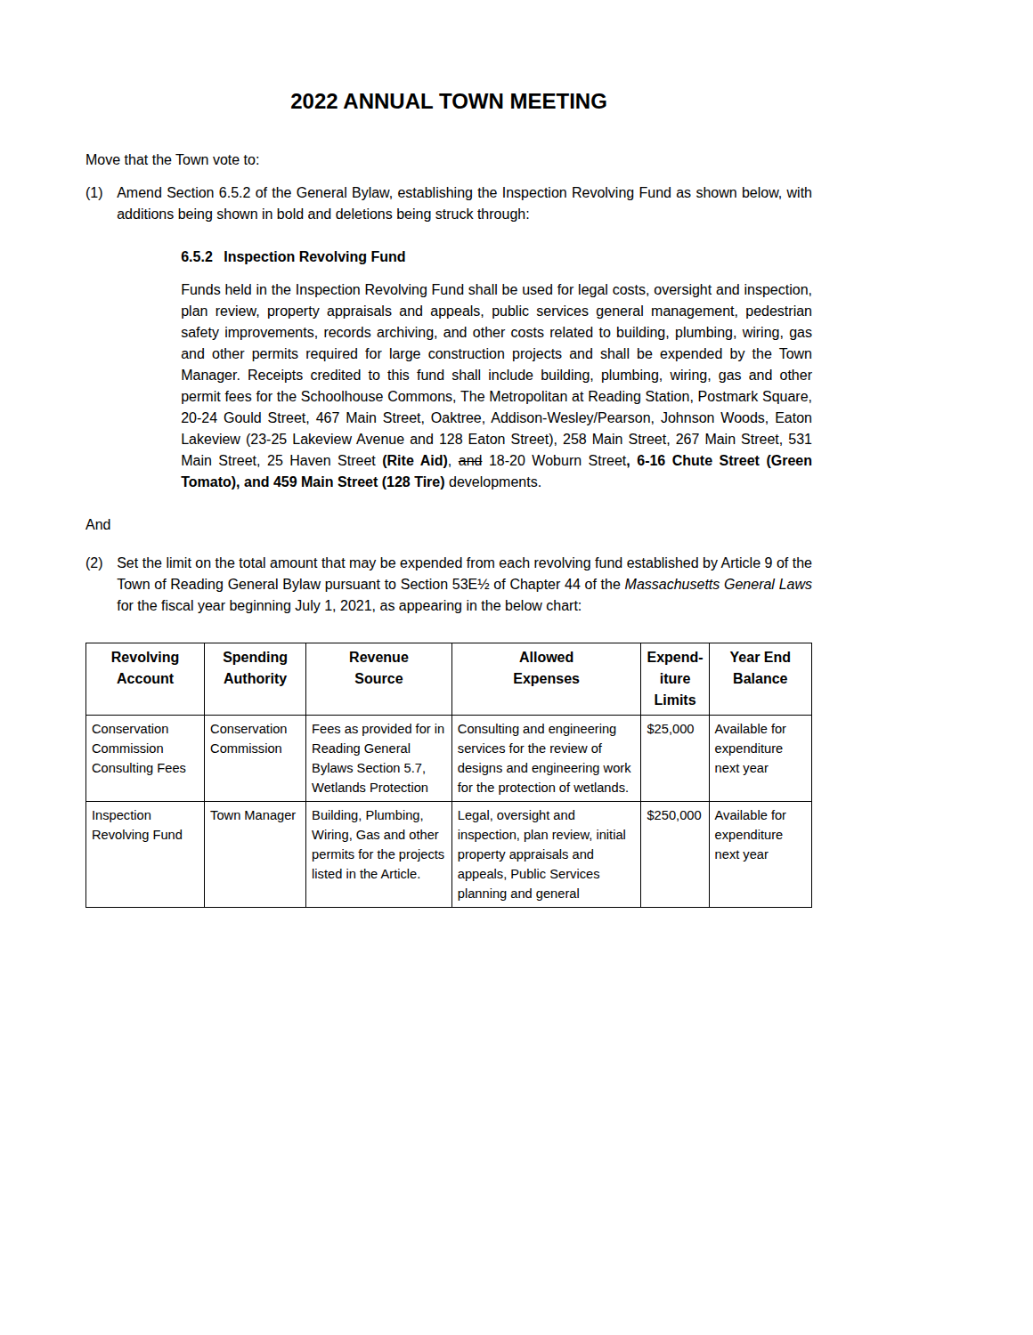2022 ANNUAL TOWN MEETING
Move that the Town vote to:
(1) Amend Section 6.5.2 of the General Bylaw, establishing the Inspection Revolving Fund as shown below, with additions being shown in bold and deletions being struck through:
6.5.2 Inspection Revolving Fund
Funds held in the Inspection Revolving Fund shall be used for legal costs, oversight and inspection, plan review, property appraisals and appeals, public services general management, pedestrian safety improvements, records archiving, and other costs related to building, plumbing, wiring, gas and other permits required for large construction projects and shall be expended by the Town Manager. Receipts credited to this fund shall include building, plumbing, wiring, gas and other permit fees for the Schoolhouse Commons, The Metropolitan at Reading Station, Postmark Square, 20-24 Gould Street, 467 Main Street, Oaktree, Addison-Wesley/Pearson, Johnson Woods, Eaton Lakeview (23-25 Lakeview Avenue and 128 Eaton Street), 258 Main Street, 267 Main Street, 531 Main Street, 25 Haven Street (Rite Aid), and 18-20 Woburn Street, 6-16 Chute Street (Green Tomato), and 459 Main Street (128 Tire) developments.
And
(2) Set the limit on the total amount that may be expended from each revolving fund established by Article 9 of the Town of Reading General Bylaw pursuant to Section 53E½ of Chapter 44 of the Massachusetts General Laws for the fiscal year beginning July 1, 2021, as appearing in the below chart:
| Revolving Account | Spending Authority | Revenue Source | Allowed Expenses | Expend- iture Limits | Year End Balance |
| --- | --- | --- | --- | --- | --- |
| Conservation Commission Consulting Fees | Conservation Commission | Fees as provided for in Reading General Bylaws Section 5.7, Wetlands Protection | Consulting and engineering services for the review of designs and engineering work for the protection of wetlands. | $25,000 | Available for expenditure next year |
| Inspection Revolving Fund | Town Manager | Building, Plumbing, Wiring, Gas and other permits for the projects listed in the Article. | Legal, oversight and inspection, plan review, initial property appraisals and appeals, Public Services planning and general | $250,000 | Available for expenditure next year |